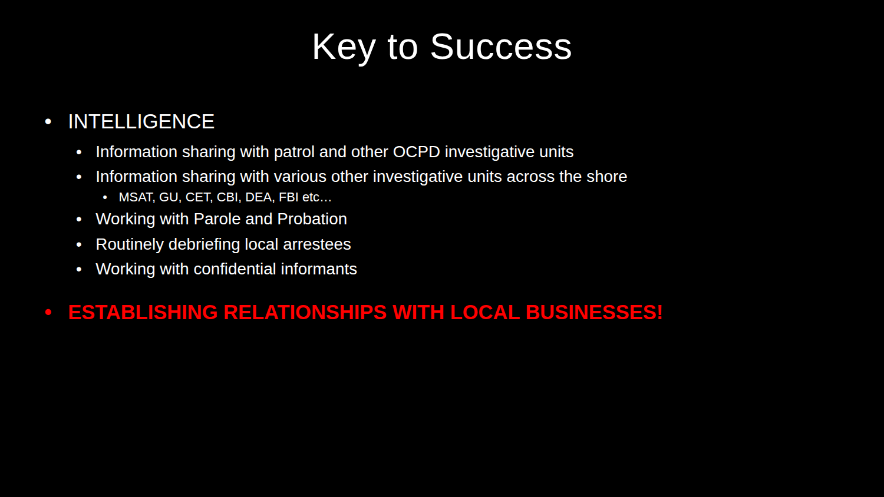Key to Success
INTELLIGENCE
Information sharing with patrol and other OCPD investigative units
Information sharing with various other investigative units across the shore
MSAT, GU, CET, CBI, DEA, FBI etc…
Working with Parole and Probation
Routinely debriefing local arrestees
Working with confidential informants
ESTABLISHING RELATIONSHIPS WITH LOCAL BUSINESSES!